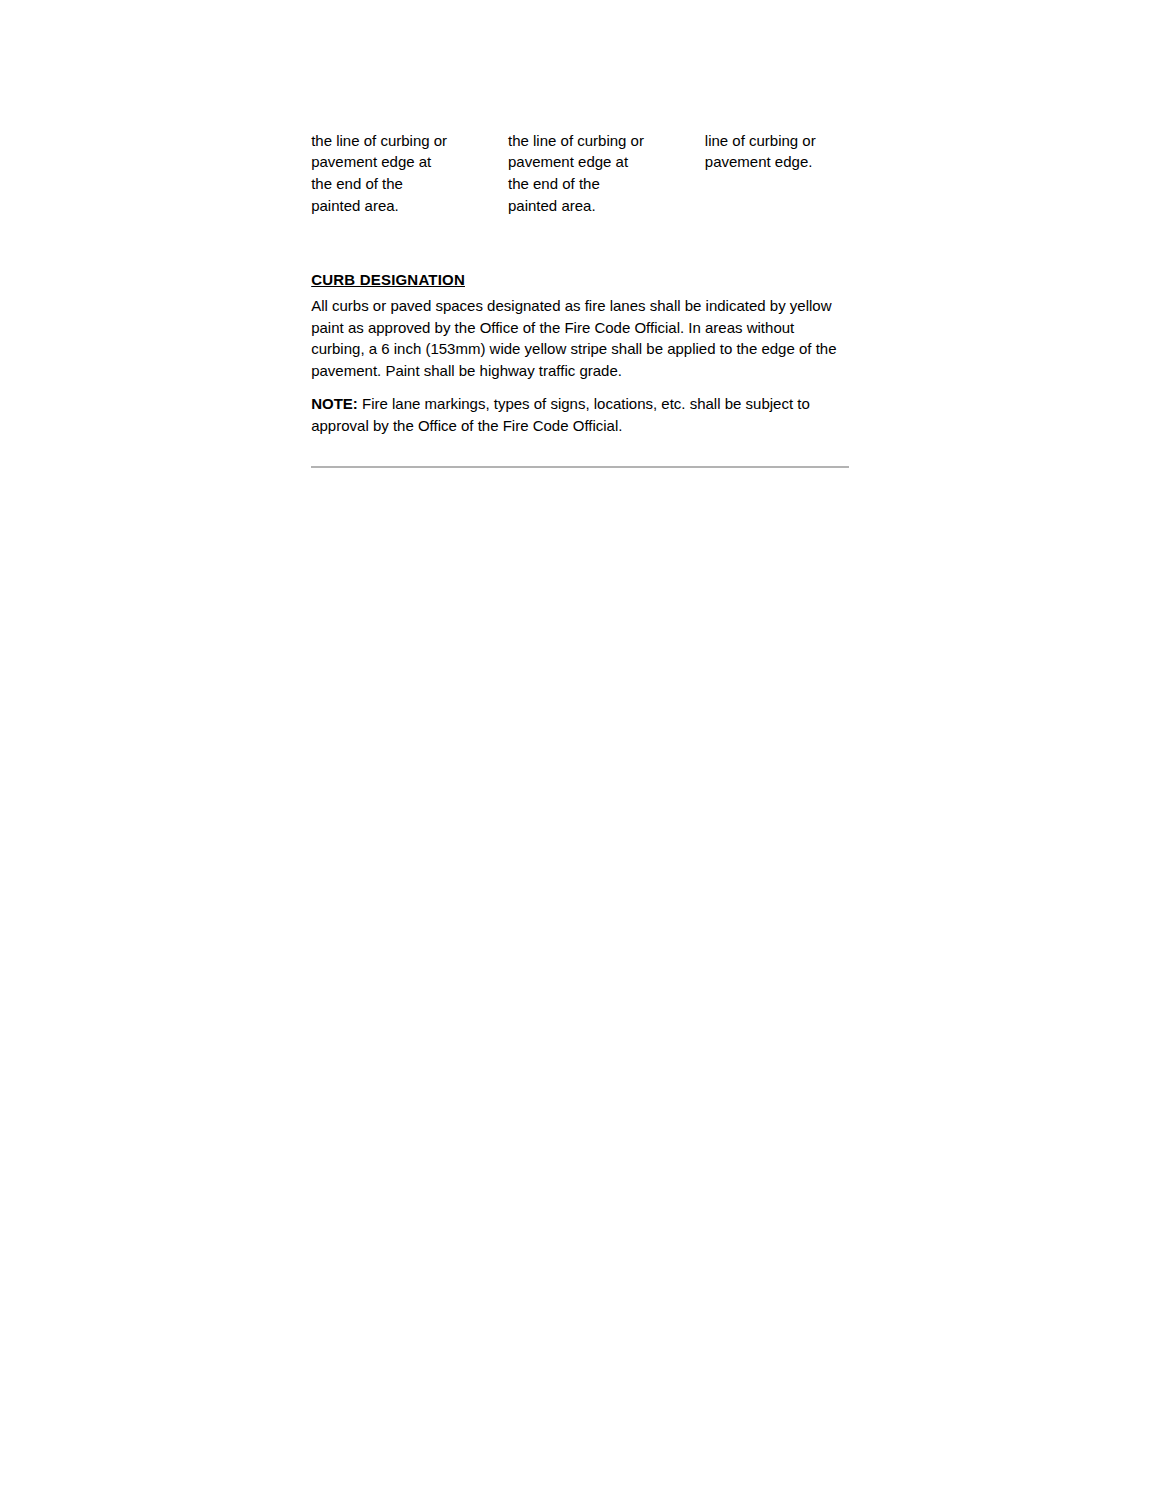the line of curbing or pavement edge at the end of the painted area.
the line of curbing or pavement edge at the end of the painted area.
line of curbing or pavement edge.
CURB DESIGNATION
All curbs or paved spaces designated as fire lanes shall be indicated by yellow paint as approved by the Office of the Fire Code Official. In areas without curbing, a 6 inch (153mm) wide yellow stripe shall be applied to the edge of the pavement. Paint shall be highway traffic grade.
NOTE: Fire lane markings, types of signs, locations, etc. shall be subject to approval by the Office of the Fire Code Official.